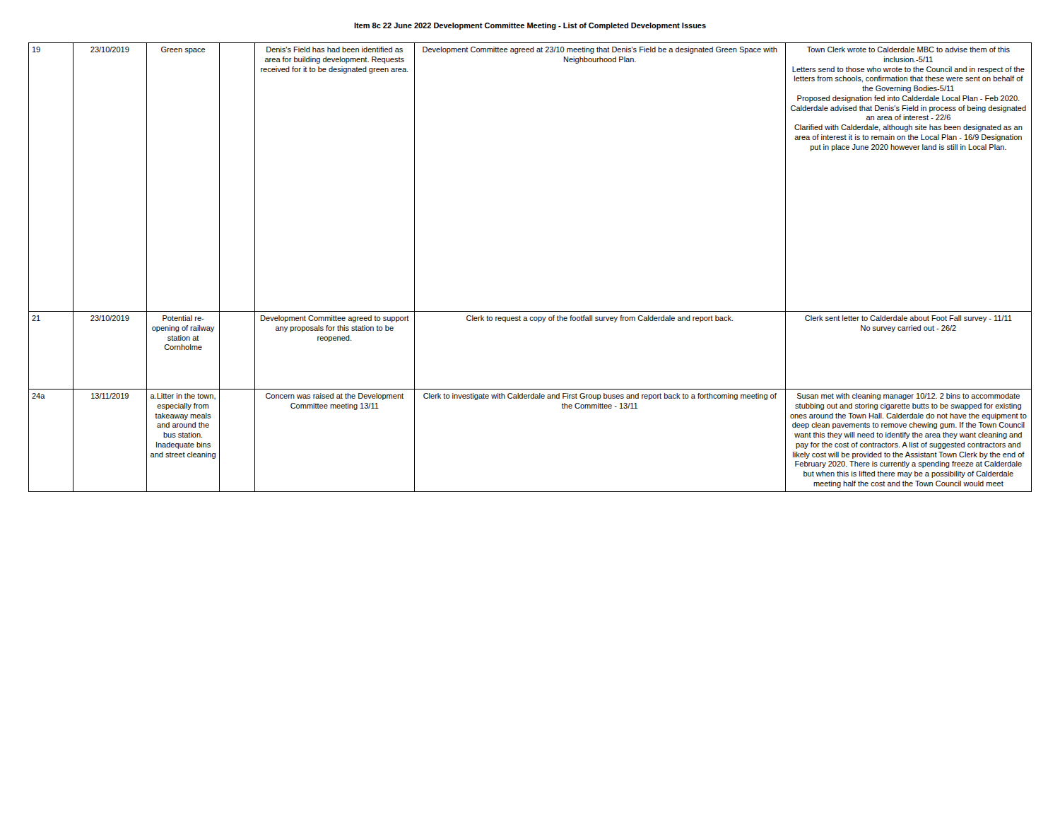Item 8c 22 June 2022 Development Committee Meeting - List of Completed Development Issues
| 19 | 23/10/2019 | Green space | | Denis's Field has had been identified as area for building development. Requests received for it to be designated green area. | Development Committee agreed at 23/10 meeting that Denis's Field be a designated Green Space with Neighbourhood Plan. | Town Clerk wrote to Calderdale MBC to advise them of this inclusion.-5/11 Letters send to those who wrote to the Council and in respect of the letters from schools, confirmation that these were sent on behalf of the Governing Bodies-5/11 Proposed designation fed into Calderdale Local Plan - Feb 2020. Calderdale advised that Denis's Field in process of being designated an area of interest - 22/6 Clarified with Calderdale, although site has been designated as an area of interest it is to remain on the Local Plan - 16/9 Designation put in place June 2020 however land is still in Local Plan. |
| 21 | 23/10/2019 | Potential re-opening of railway station at Cornholme | | Development Committee agreed to support any proposals for this station to be reopened. | Clerk to request a copy of the footfall survey from Calderdale and report back. | Clerk sent letter to Calderdale about Foot Fall survey - 11/11 No survey carried out - 26/2 |
| 24a | 13/11/2019 | a.Litter in the town, especially from takeaway meals and around the bus station. Inadequate bins and street cleaning | | Concern was raised at the Development Committee meeting 13/11 | Clerk to investigate with Calderdale and First Group buses and report back to a forthcoming meeting of the Committee - 13/11 | Susan met with cleaning manager 10/12. 2 bins to accommodate stubbing out and storing cigarette butts to be swapped for existing ones around the Town Hall. Calderdale do not have the equipment to deep clean pavements to remove chewing gum. If the Town Council want this they will need to identify the area they want cleaning and pay for the cost of contractors. A list of suggested contractors and likely cost will be provided to the Assistant Town Clerk by the end of February 2020. There is currently a spending freeze at Calderdale but when this is lifted there may be a possibility of Calderdale meeting half the cost and the Town Council would meet |